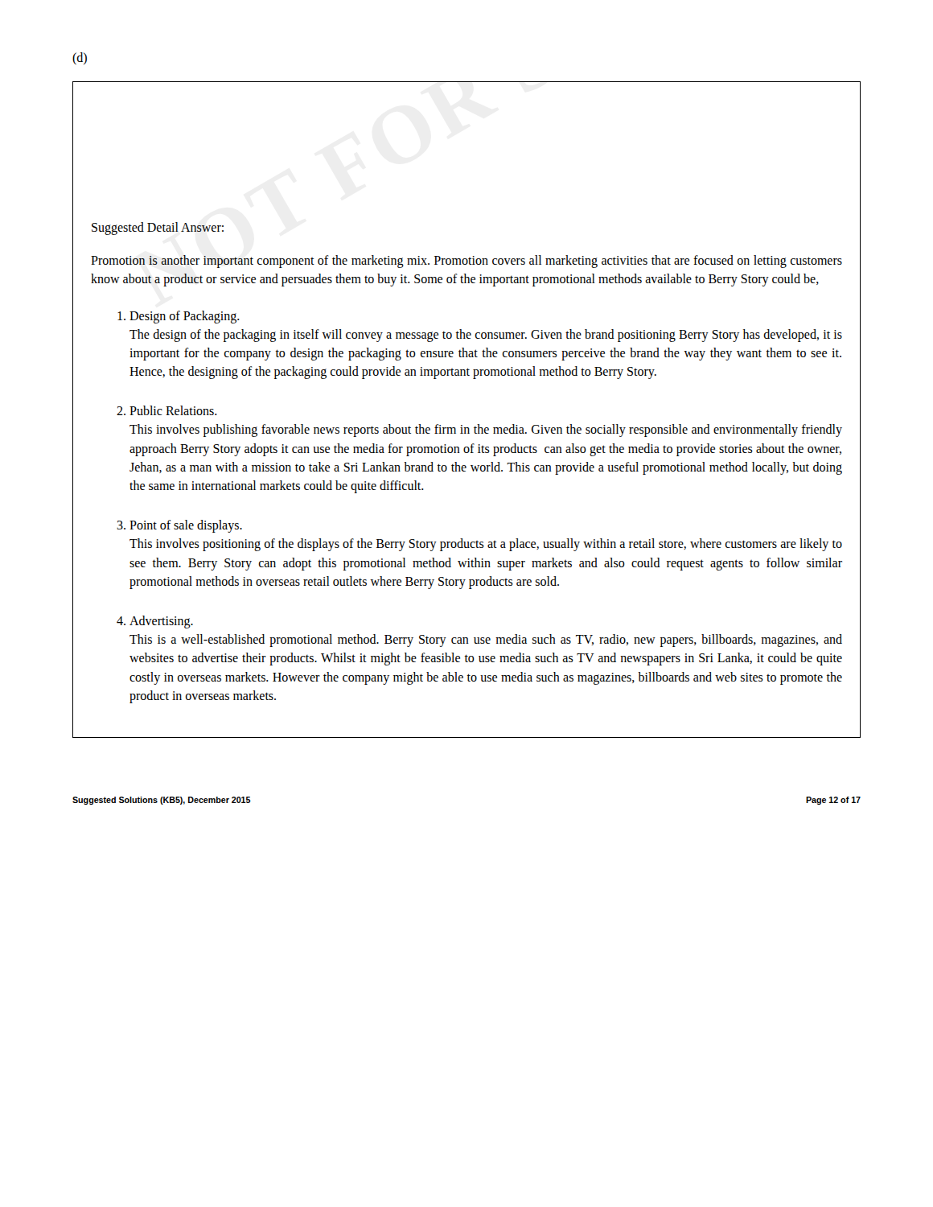(d)
NOT FOR SALE
Suggested Detail Answer:
Promotion is another important component of the marketing mix. Promotion covers all marketing activities that are focused on letting customers know about a product or service and persuades them to buy it. Some of the important promotional methods available to Berry Story could be,
Design of Packaging. The design of the packaging in itself will convey a message to the consumer. Given the brand positioning Berry Story has developed, it is important for the company to design the packaging to ensure that the consumers perceive the brand the way they want them to see it. Hence, the designing of the packaging could provide an important promotional method to Berry Story.
Public Relations. This involves publishing favorable news reports about the firm in the media. Given the socially responsible and environmentally friendly approach Berry Story adopts it can use the media for promotion of its products can also get the media to provide stories about the owner, Jehan, as a man with a mission to take a Sri Lankan brand to the world. This can provide a useful promotional method locally, but doing the same in international markets could be quite difficult.
Point of sale displays. This involves positioning of the displays of the Berry Story products at a place, usually within a retail store, where customers are likely to see them. Berry Story can adopt this promotional method within super markets and also could request agents to follow similar promotional methods in overseas retail outlets where Berry Story products are sold.
Advertising. This is a well-established promotional method. Berry Story can use media such as TV, radio, new papers, billboards, magazines, and websites to advertise their products. Whilst it might be feasible to use media such as TV and newspapers in Sri Lanka, it could be quite costly in overseas markets. However the company might be able to use media such as magazines, billboards and web sites to promote the product in overseas markets.
Suggested Solutions (KB5), December 2015 Page 12 of 17